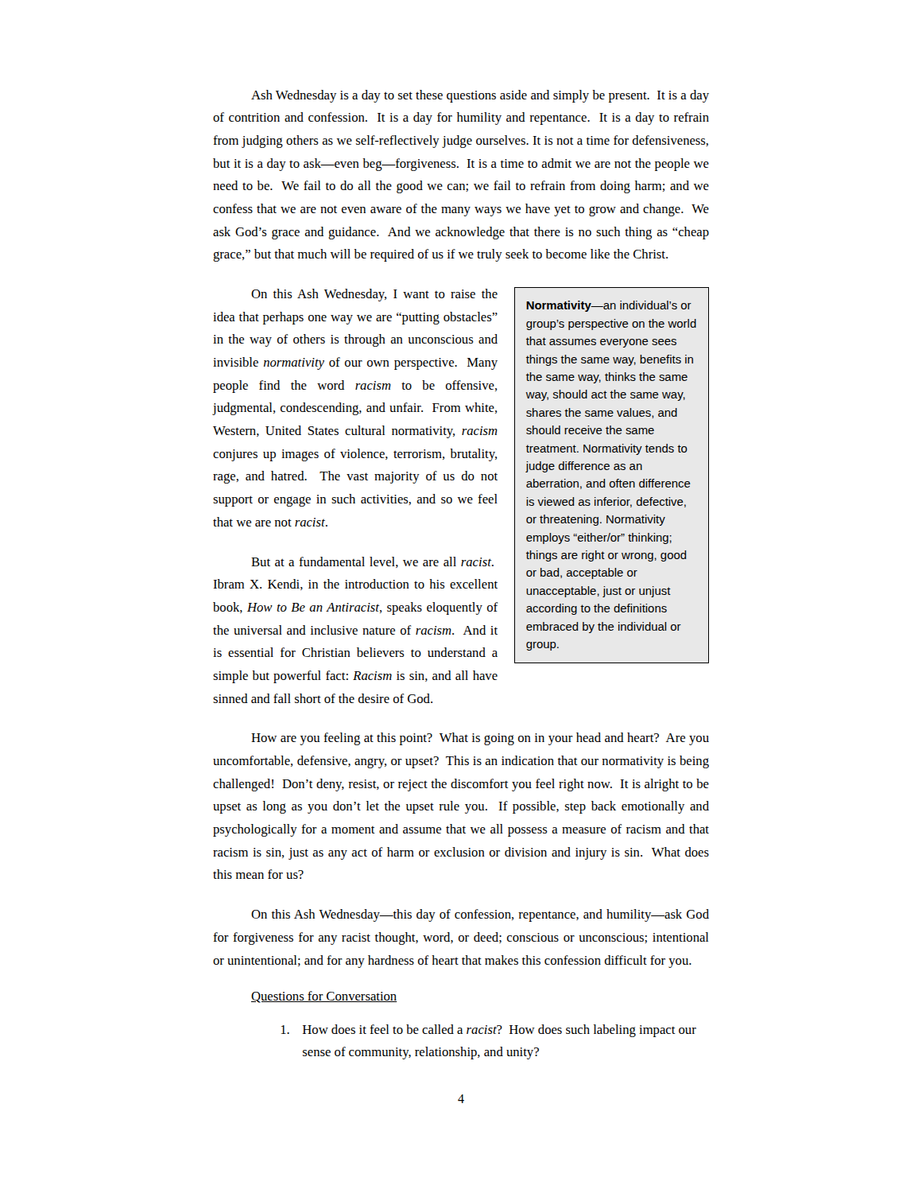Ash Wednesday is a day to set these questions aside and simply be present. It is a day of contrition and confession. It is a day for humility and repentance. It is a day to refrain from judging others as we self-reflectively judge ourselves. It is not a time for defensiveness, but it is a day to ask—even beg—forgiveness. It is a time to admit we are not the people we need to be. We fail to do all the good we can; we fail to refrain from doing harm; and we confess that we are not even aware of the many ways we have yet to grow and change. We ask God’s grace and guidance. And we acknowledge that there is no such thing as “cheap grace,” but that much will be required of us if we truly seek to become like the Christ.
Normativity—an individual’s or group’s perspective on the world that assumes everyone sees things the same way, benefits in the same way, thinks the same way, should act the same way, shares the same values, and should receive the same treatment. Normativity tends to judge difference as an aberration, and often difference is viewed as inferior, defective, or threatening. Normativity employs “either/or” thinking; things are right or wrong, good or bad, acceptable or unacceptable, just or unjust according to the definitions embraced by the individual or group.
On this Ash Wednesday, I want to raise the idea that perhaps one way we are “putting obstacles” in the way of others is through an unconscious and invisible normativity of our own perspective. Many people find the word racism to be offensive, judgmental, condescending, and unfair. From white, Western, United States cultural normativity, racism conjures up images of violence, terrorism, brutality, rage, and hatred. The vast majority of us do not support or engage in such activities, and so we feel that we are not racist.
But at a fundamental level, we are all racist. Ibram X. Kendi, in the introduction to his excellent book, How to Be an Antiracist, speaks eloquently of the universal and inclusive nature of racism. And it is essential for Christian believers to understand a simple but powerful fact: Racism is sin, and all have sinned and fall short of the desire of God.
How are you feeling at this point? What is going on in your head and heart? Are you uncomfortable, defensive, angry, or upset? This is an indication that our normativity is being challenged! Don’t deny, resist, or reject the discomfort you feel right now. It is alright to be upset as long as you don’t let the upset rule you. If possible, step back emotionally and psychologically for a moment and assume that we all possess a measure of racism and that racism is sin, just as any act of harm or exclusion or division and injury is sin. What does this mean for us?
On this Ash Wednesday—this day of confession, repentance, and humility—ask God for forgiveness for any racist thought, word, or deed; conscious or unconscious; intentional or unintentional; and for any hardness of heart that makes this confession difficult for you.
Questions for Conversation
How does it feel to be called a racist? How does such labeling impact our sense of community, relationship, and unity?
4